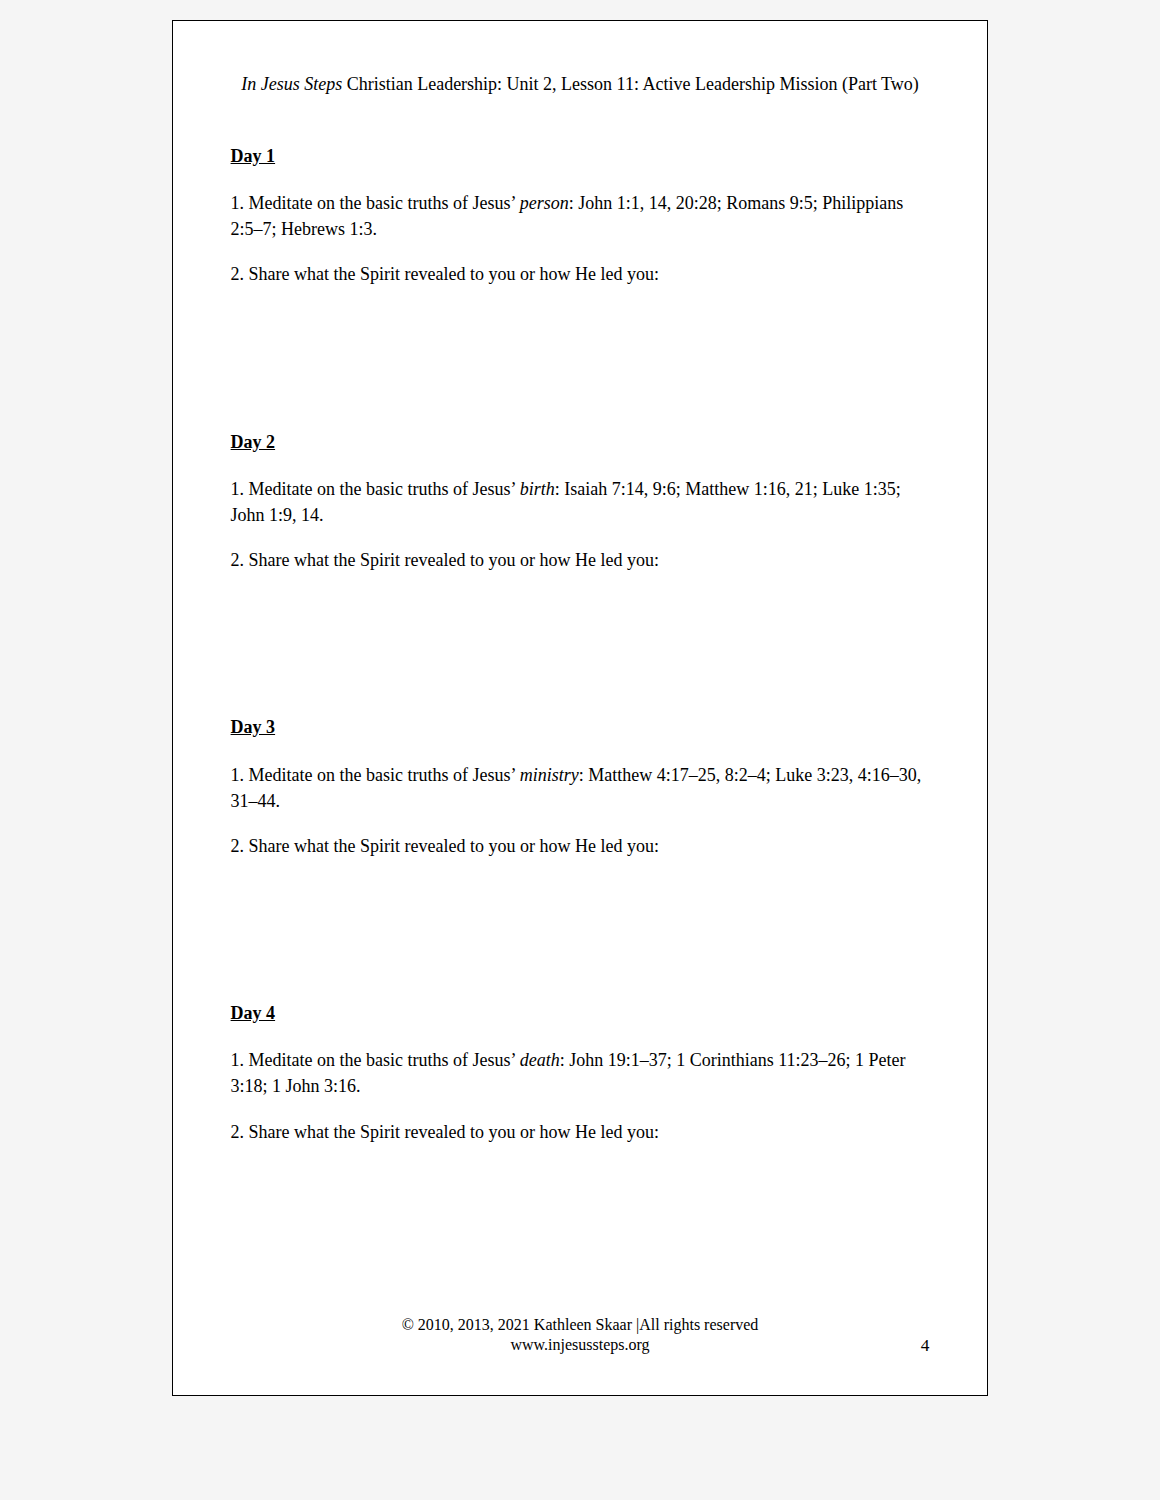In Jesus Steps Christian Leadership: Unit 2, Lesson 11: Active Leadership Mission (Part Two)
Day 1
1. Meditate on the basic truths of Jesus’ person: John 1:1, 14, 20:28; Romans 9:5; Philippians 2:5–7; Hebrews 1:3.
2. Share what the Spirit revealed to you or how He led you:
Day 2
1. Meditate on the basic truths of Jesus’ birth: Isaiah 7:14, 9:6; Matthew 1:16, 21; Luke 1:35; John 1:9, 14.
2. Share what the Spirit revealed to you or how He led you:
Day 3
1. Meditate on the basic truths of Jesus’ ministry: Matthew 4:17–25, 8:2–4; Luke 3:23, 4:16–30, 31–44.
2. Share what the Spirit revealed to you or how He led you:
Day 4
1. Meditate on the basic truths of Jesus’ death: John 19:1–37; 1 Corinthians 11:23–26; 1 Peter 3:18; 1 John 3:16.
2. Share what the Spirit revealed to you or how He led you:
© 2010, 2013, 2021 Kathleen Skaar |All rights reserved
www.injesussteps.org
4